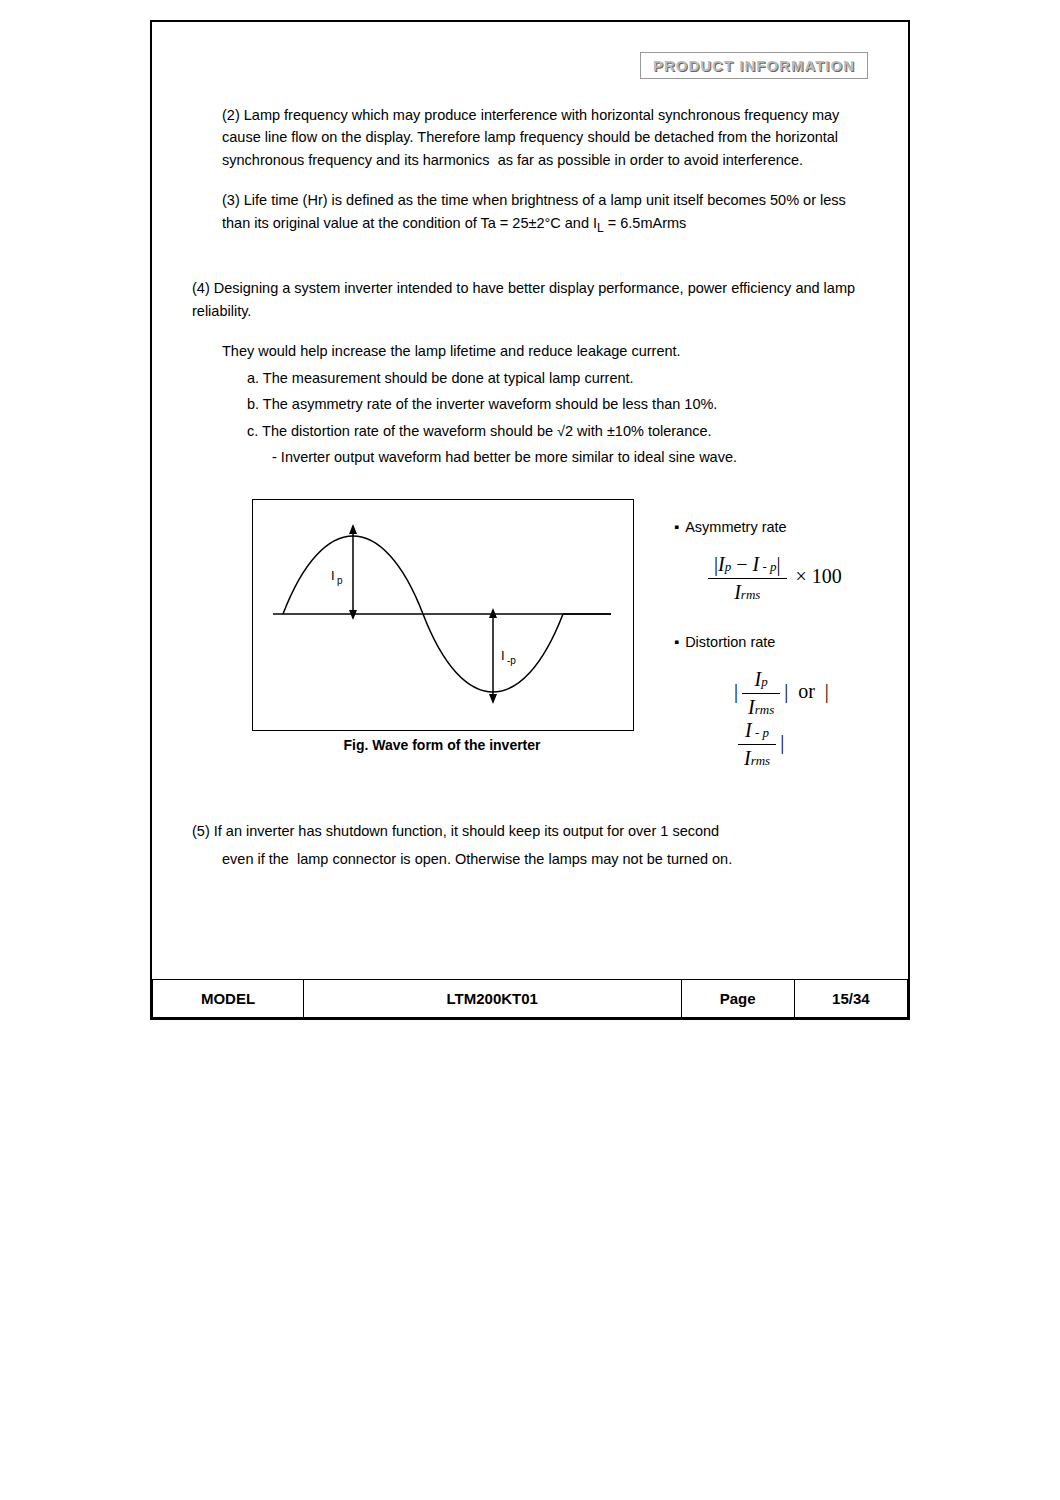PRODUCT INFORMATION
(2) Lamp frequency which may produce interference with horizontal synchronous frequency may cause line flow on the display. Therefore lamp frequency should be detached from the horizontal synchronous frequency and its harmonics as far as possible in order to avoid interference.
(3) Life time (Hr) is defined as the time when brightness of a lamp unit itself becomes 50% or less than its original value at the condition of Ta = 25±2°C and IL = 6.5mArms
(4) Designing a system inverter intended to have better display performance, power efficiency and lamp reliability.
They would help increase the lamp lifetime and reduce leakage current.
a. The measurement should be done at typical lamp current.
b. The asymmetry rate of the inverter waveform should be less than 10%.
c. The distortion rate of the waveform should be √2 with ±10% tolerance.
- Inverter output waveform had better be more similar to ideal sine wave.
I p I -p
Fig. Wave form of the inverter
Asymmetry rate
|Ip − I - p| Irms × 100
Distortion rate
| Ip Irms | or | I - p Irms |
(5) If an inverter has shutdown function, it should keep its output for over 1 second
even if the lamp connector is open. Otherwise the lamps may not be turned on.
| MODEL | LTM200KT01 | Page | 15/34 |